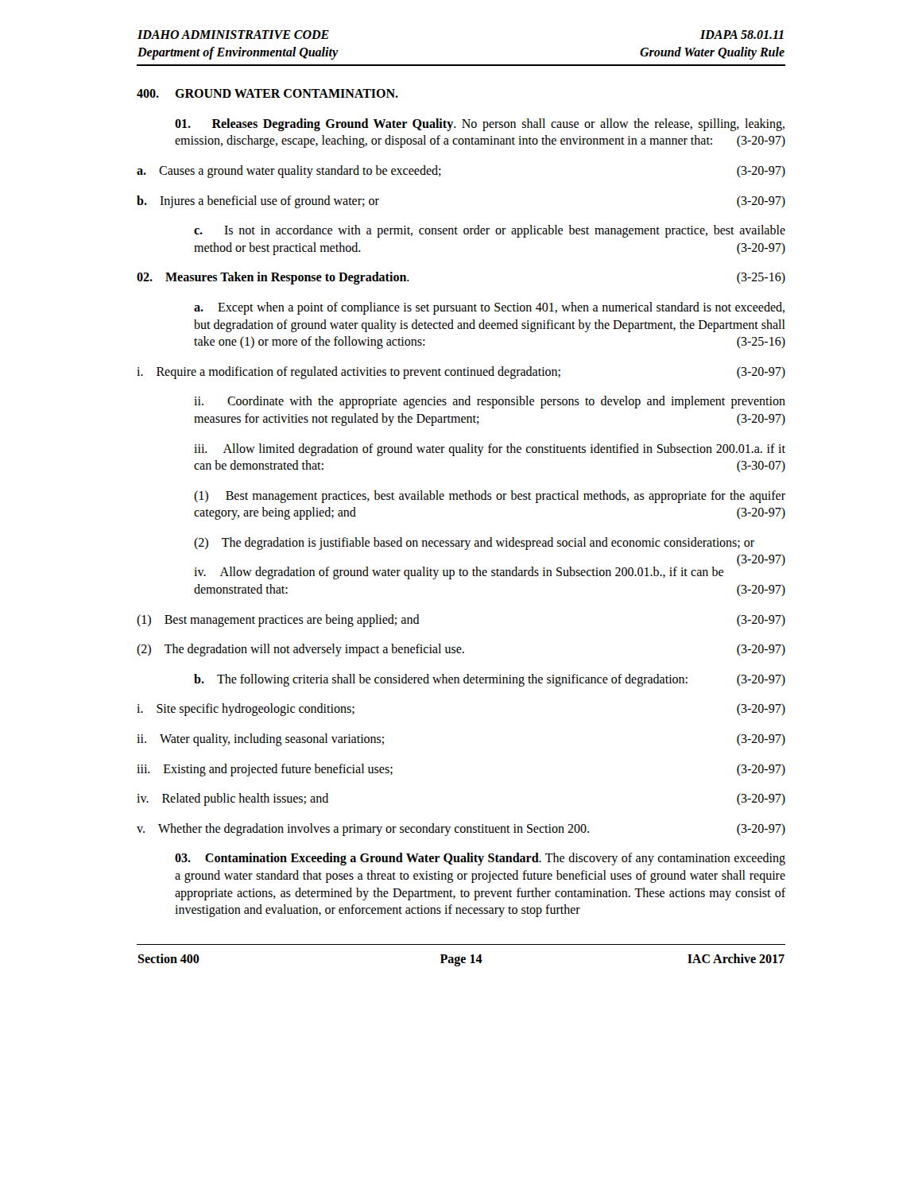| IDAHO ADMINISTRATIVE CODE Department of Environmental Quality | IDAPA 58.01.11 Ground Water Quality Rule |
400. GROUND WATER CONTAMINATION.
01. Releases Degrading Ground Water Quality. No person shall cause or allow the release, spilling, leaking, emission, discharge, escape, leaching, or disposal of a contaminant into the environment in a manner that: (3-20-97)
a. Causes a ground water quality standard to be exceeded; (3-20-97)
b. Injures a beneficial use of ground water; or (3-20-97)
c. Is not in accordance with a permit, consent order or applicable best management practice, best available method or best practical method. (3-20-97)
02. Measures Taken in Response to Degradation. (3-25-16)
a. Except when a point of compliance is set pursuant to Section 401, when a numerical standard is not exceeded, but degradation of ground water quality is detected and deemed significant by the Department, the Department shall take one (1) or more of the following actions: (3-25-16)
i. Require a modification of regulated activities to prevent continued degradation; (3-20-97)
ii. Coordinate with the appropriate agencies and responsible persons to develop and implement prevention measures for activities not regulated by the Department; (3-20-97)
iii. Allow limited degradation of ground water quality for the constituents identified in Subsection 200.01.a. if it can be demonstrated that: (3-30-07)
(1) Best management practices, best available methods or best practical methods, as appropriate for the aquifer category, are being applied; and (3-20-97)
(2) The degradation is justifiable based on necessary and widespread social and economic considerations; or (3-20-97)
iv. Allow degradation of ground water quality up to the standards in Subsection 200.01.b., if it can be demonstrated that: (3-20-97)
(1) Best management practices are being applied; and (3-20-97)
(2) The degradation will not adversely impact a beneficial use. (3-20-97)
b. The following criteria shall be considered when determining the significance of degradation: (3-20-97)
i. Site specific hydrogeologic conditions; (3-20-97)
ii. Water quality, including seasonal variations; (3-20-97)
iii. Existing and projected future beneficial uses; (3-20-97)
iv. Related public health issues; and (3-20-97)
v. Whether the degradation involves a primary or secondary constituent in Section 200. (3-20-97)
03. Contamination Exceeding a Ground Water Quality Standard. The discovery of any contamination exceeding a ground water standard that poses a threat to existing or projected future beneficial uses of ground water shall require appropriate actions, as determined by the Department, to prevent further contamination. These actions may consist of investigation and evaluation, or enforcement actions if necessary to stop further
| Section 400 | Page 14 | IAC Archive 2017 |